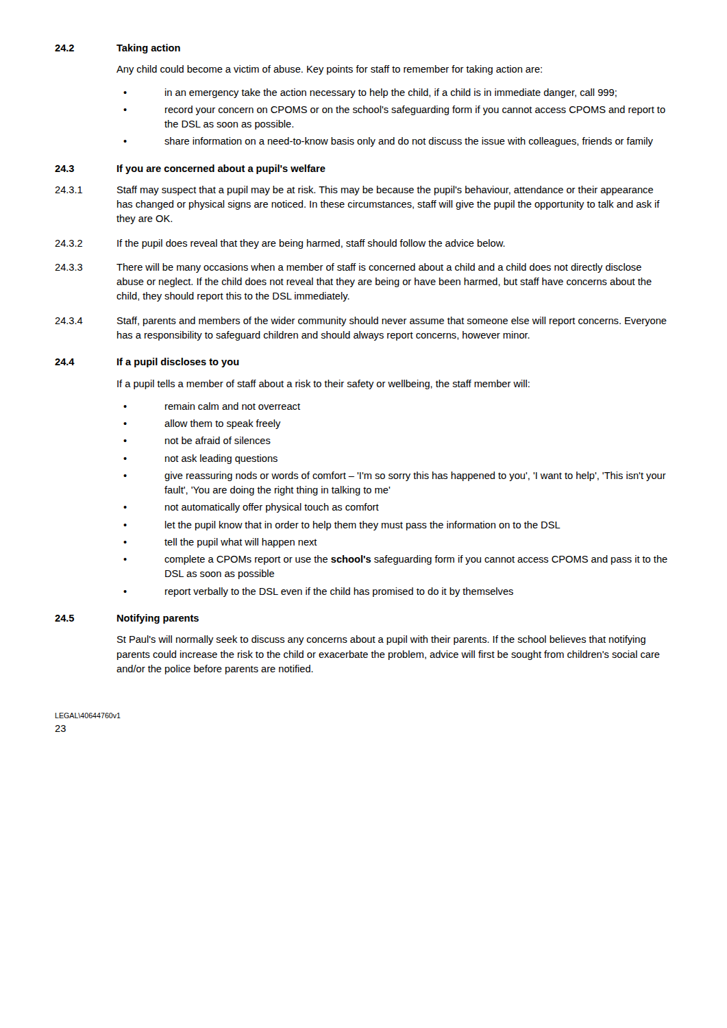24.2
Taking action
Any child could become a victim of abuse. Key points for staff to remember for taking action are:
•in an emergency take the action necessary to help the child, if a child is in immediate danger, call 999;
•record your concern on CPOMS or on the school's safeguarding form if you cannot access CPOMS and report to the DSL as soon as possible.
•share information on a need-to-know basis only and do not discuss the issue with colleagues, friends or family
24.3
If you are concerned about a pupil's welfare
24.3.1
Staff may suspect that a pupil may be at risk. This may be because the pupil's behaviour, attendance or their appearance has changed or physical signs are noticed. In these circumstances, staff will give the pupil the opportunity to talk and ask if they are OK.
24.3.2
If the pupil does reveal that they are being harmed, staff should follow the advice below.
24.3.3
There will be many occasions when a member of staff is concerned about a child and a child does not directly disclose abuse or neglect. If the child does not reveal that they are being or have been harmed, but staff have concerns about the child, they should report this to the DSL immediately.
24.3.4
Staff, parents and members of the wider community should never assume that someone else will report concerns. Everyone has a responsibility to safeguard children and should always report concerns, however minor.
24.4
If a pupil discloses to you
If a pupil tells a member of staff about a risk to their safety or wellbeing, the staff member will:
•remain calm and not overreact
•allow them to speak freely
•not be afraid of silences
•not ask leading questions
•give reassuring nods or words of comfort – 'I'm so sorry this has happened to you', 'I want to help', 'This isn't your fault', 'You are doing the right thing in talking to me'
•not automatically offer physical touch as comfort
•let the pupil know that in order to help them they must pass the information on to the DSL
•tell the pupil what will happen next
•complete a CPOMs report or use the school's safeguarding form if you cannot access CPOMS and pass it to the DSL as soon as possible
•report verbally to the DSL even if the child has promised to do it by themselves
24.5
Notifying parents
St Paul's will normally seek to discuss any concerns about a pupil with their parents. If the school believes that notifying parents could increase the risk to the child or exacerbate the problem, advice will first be sought from children's social care and/or the police before parents are notified.
LEGAL\40644760v1
23